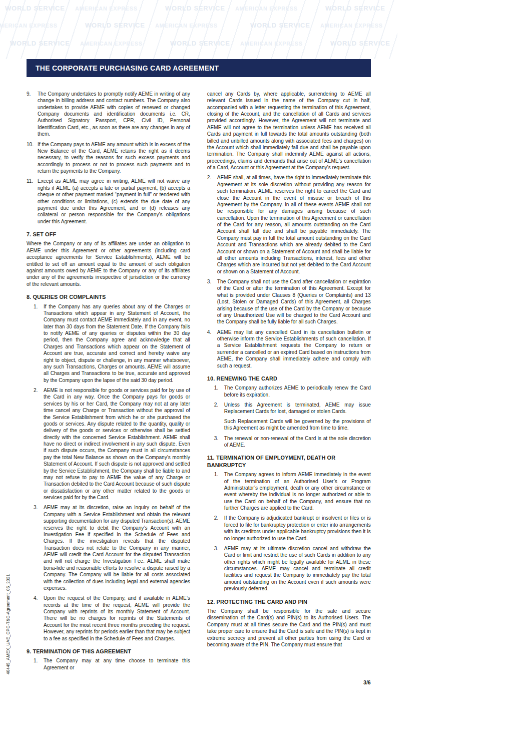WORLD SERVICE
AMERICAN EXPRESS
WORLD SERVICE
AMERICAN EXPRESS
WORLD SERVICE
AMERICAN EXPRESS
WORLD SERVICE
AMERICAN EXPRESS
WORLD SERVICE
AMERICAN EXPRESS
WORLD SERVICE
AMERICAN EXPRESS
WORLD SERVICE
AMERICAN EXPRESS
WORLD SERVICE
THE CORPORATE PURCHASING CARD AGREEMENT
9. The Company undertakes to promptly notify AEME in writing of any change in billing address and contact numbers. The Company also undertakes to provide AEME with copies of renewed or changed Company documents and identification documents i.e. CR, Authorised Signatory Passport, CPR, Civil ID, Personal Identification Card, etc., as soon as there are any changes in any of them.
10. If the Company pays to AEME any amount which is in excess of the New Balance of the Card, AEME retains the right as it deems necessary, to verify the reasons for such excess payments and accordingly to process or not to process such payments and to return the payments to the Company.
11. Except as AEME may agree in writing, AEME will not waive any rights if AEME (a) accepts a late or partial payment, (b) accepts a cheque or other payment marked “payment in full” or tendered with other conditions or limitations, (c) extends the due date of any payment due under this Agreement, and or (d) releases any collateral or person responsible for the Company’s obligations under this Agreement.
7. SET OFF
Where the Company or any of its affiliates are under an obligation to AEME under this Agreement or other agreements (including card acceptance agreements for Service Establishments), AEME will be entitled to set off an amount equal to the amount of such obligation against amounts owed by AEME to the Company or any of its affiliates under any of the agreements irrespective of jurisdiction or the currency of the relevant amounts.
8. QUERIES OR COMPLAINTS
1. If the Company has any queries about any of the Charges or Transactions which appear in any Statement of Account, the Company must contact AEME immediately and in any event, no later than 30 days from the Statement Date. If the Company fails to notify AEME of any queries or disputes within the 30 day period, then the Company agree and acknowledge that all Charges and Transactions which appear on the Statement of Account are true, accurate and correct and hereby waive any right to object, dispute or challenge, in any manner whatsoever, any such Transactions, Charges or amounts. AEME will assume all Charges and Transactions to be true, accurate and approved by the Company upon the lapse of the said 30 day period.
2. AEME is not responsible for goods or services paid for by use of the Card in any way. Once the Company pays for goods or services by his or her Card, the Company may not at any later time cancel any Charge or Transaction without the approval of the Service Establishment from which he or she purchased the goods or services. Any dispute related to the quantity, quality or delivery of the goods or services or otherwise shall be settled directly with the concerned Service Establishment. AEME shall have no direct or indirect involvement in any such dispute. Even if such dispute occurs, the Company must in all circumstances pay the total New Balance as shown on the Company’s monthly Statement of Account. If such dispute is not approved and settled by the Service Establishment, the Company shall be liable to and may not refuse to pay to AEME the value of any Charge or Transaction debited to the Card Account because of such dispute or dissatisfaction or any other matter related to the goods or services paid for by the Card.
3. AEME may at its discretion, raise an inquiry on behalf of the Company with a Service Establishment and obtain the relevant supporting documentation for any disputed Transaction(s). AEME reserves the right to debit the Company’s Account with an Investigation Fee if specified in the Schedule of Fees and Charges. If the investigation reveals that the disputed Transaction does not relate to the Company in any manner, AEME will credit the Card Account for the disputed Transaction and will not charge the Investigation Fee. AEME shall make bona-fide and reasonable efforts to resolve a dispute raised by a Company. The Company will be liable for all costs associated with the collection of dues including legal and external agencies expenses.
4. Upon the request of the Company, and if available in AEME’s records at the time of the request, AEME will provide the Company with reprints of its monthly Statement of Account. There will be no charges for reprints of the Statements of Account for the most recent three months preceding the request. However, any reprints for periods earlier than that may be subject to a fee as specified in the Schedule of Fees and Charges.
9. TERMINATION OF THIS AGREEMENT
1. The Company may at any time choose to terminate this Agreement or
cancel any Cards by, where applicable, surrendering to AEME all relevant Cards issued in the name of the Company cut in half, accompanied with a letter requesting the termination of this Agreement, closing of the Account, and the cancellation of all Cards and services provided accordingly. However, the Agreement will not terminate and AEME will not agree to the termination unless AEME has received all Cards and payment in full towards the total amounts outstanding (both billed and unbilled amounts along with associated fees and charges) on the Account which shall immediately fall due and shall be payable upon termination. The Company shall indemnify AEME against all actions, proceedings, claims and demands that arise out of AEME’s cancellation of a Card, Account or this Agreement at the Company’s request.
2. AEME shall, at all times, have the right to immediately terminate this Agreement at its sole discretion without providing any reason for such termination. AEME reserves the right to cancel the Card and close the Account in the event of misuse or breach of this Agreement by the Company. In all of these events AEME shall not be responsible for any damages arising because of such cancellation. Upon the termination of this Agreement or cancellation of the Card for any reason, all amounts outstanding on the Card Account shall fall due and shall be payable immediately. The Company must pay in full the total amount outstanding on the Card Account and Transactions which are already debited to the Card Account or shown on a Statement of Account and shall be liable for all other amounts including Transactions, interest, fees and other Charges which are incurred but not yet debited to the Card Account or shown on a Statement of Account.
3. The Company shall not use the Card after cancellation or expiration of the Card or after the termination of this Agreement. Except for what is provided under Clauses 8 (Queries or Complaints) and 13 (Lost, Stolen or Damaged Cards) of this Agreement, all Charges arising because of the use of the Card by the Company or because of any Unauthorized Use will be charged to the Card Account and the Company shall be fully liable for all such Charges.
4. AEME may list any cancelled Card in its cancellation bulletin or otherwise inform the Service Establishments of such cancellation. If a Service Establishment requests the Company to return or surrender a cancelled or an expired Card based on instructions from AEME, the Company shall immediately adhere and comply with such a request.
10. RENEWING THE CARD
1. The Company authorizes AEME to periodically renew the Card before its expiration.
2.
Unless this Agreement is terminated, AEME may issue Replacement Cards for lost, damaged or stolen Cards.
Such Replacement Cards will be governed by the provisions of this Agreement as might be amended from time to time.
3. The renewal or non-renewal of the Card is at the sole discretion of AEME.
11. TERMINATION OF EMPLOYMENT, DEATH OR BANKRUPTCY
1. The Company agrees to inform AEME immediately in the event of the termination of an Authorised User’s or Program Administrator’s employment, death or any other circumstance or event whereby the individual is no longer authorized or able to use the Card on behalf of the Company, and ensure that no further Charges are applied to the Card.
2. If the Company is adjudicated bankrupt or insolvent or files or is forced to file for bankruptcy protection or enter into arrangements with its creditors under applicable bankruptcy provisions then it is no longer authorized to use the Card.
3. AEME may at its ultimate discretion cancel and withdraw the Card or limit and restrict the use of such Cards in addition to any other rights which might be legally available for AEME in these circumstances. AEME may cancel and terminate all credit facilities and request the Company to immediately pay the total amount outstanding on the Account even if such amounts were previously deferred.
12. PROTECTING THE CARD AND PIN
The Company shall be responsible for the safe and secure dissemination of the Card(s) and PIN(s) to its Authorised Users. The Company must at all times secure the Card and the PIN(s) and must take proper care to ensure that the Card is safe and the PIN(s) is kept in extreme secrecy and prevent all other parties from using the Card or becoming aware of the PIN. The Company must ensure that
40445_AMEX_UAE_CPC-T&C-Agreement_05_2021
3/6